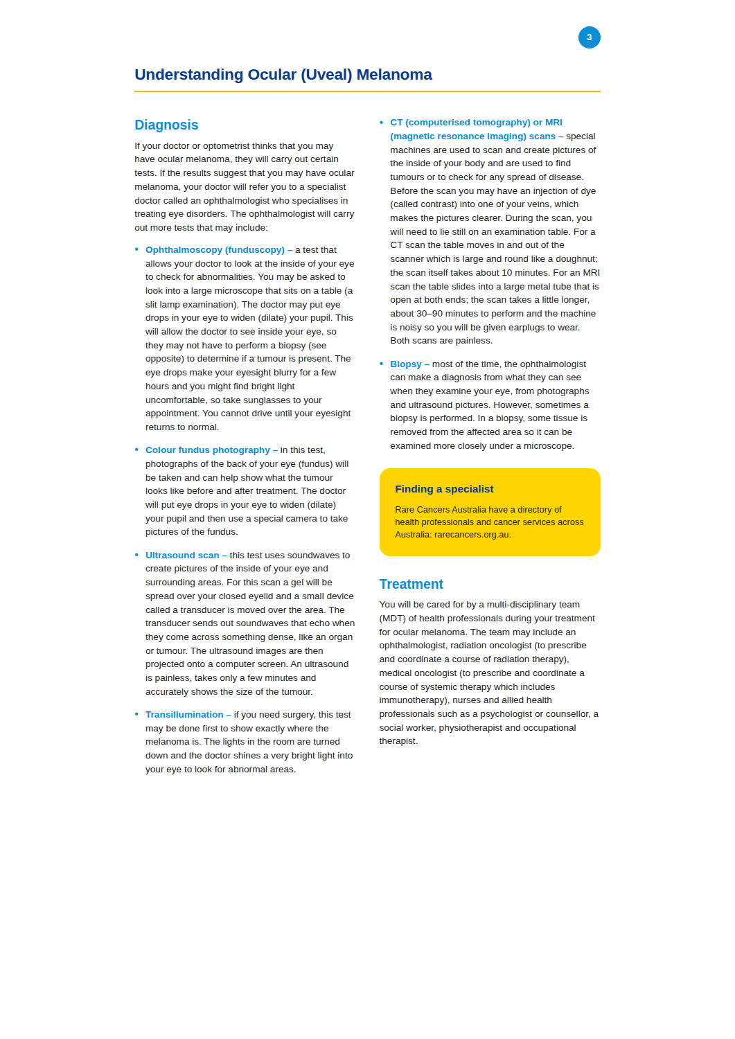3
Understanding Ocular (Uveal) Melanoma
Diagnosis
If your doctor or optometrist thinks that you may have ocular melanoma, they will carry out certain tests. If the results suggest that you may have ocular melanoma, your doctor will refer you to a specialist doctor called an ophthalmologist who specialises in treating eye disorders. The ophthalmologist will carry out more tests that may include:
Ophthalmoscopy (funduscopy) – a test that allows your doctor to look at the inside of your eye to check for abnormalities. You may be asked to look into a large microscope that sits on a table (a slit lamp examination). The doctor may put eye drops in your eye to widen (dilate) your pupil. This will allow the doctor to see inside your eye, so they may not have to perform a biopsy (see opposite) to determine if a tumour is present. The eye drops make your eyesight blurry for a few hours and you might find bright light uncomfortable, so take sunglasses to your appointment. You cannot drive until your eyesight returns to normal.
Colour fundus photography – in this test, photographs of the back of your eye (fundus) will be taken and can help show what the tumour looks like before and after treatment. The doctor will put eye drops in your eye to widen (dilate) your pupil and then use a special camera to take pictures of the fundus.
Ultrasound scan – this test uses soundwaves to create pictures of the inside of your eye and surrounding areas. For this scan a gel will be spread over your closed eyelid and a small device called a transducer is moved over the area. The transducer sends out soundwaves that echo when they come across something dense, like an organ or tumour. The ultrasound images are then projected onto a computer screen. An ultrasound is painless, takes only a few minutes and accurately shows the size of the tumour.
Transillumination – if you need surgery, this test may be done first to show exactly where the melanoma is. The lights in the room are turned down and the doctor shines a very bright light into your eye to look for abnormal areas.
CT (computerised tomography) or MRI (magnetic resonance imaging) scans – special machines are used to scan and create pictures of the inside of your body and are used to find tumours or to check for any spread of disease. Before the scan you may have an injection of dye (called contrast) into one of your veins, which makes the pictures clearer. During the scan, you will need to lie still on an examination table. For a CT scan the table moves in and out of the scanner which is large and round like a doughnut; the scan itself takes about 10 minutes. For an MRI scan the table slides into a large metal tube that is open at both ends; the scan takes a little longer, about 30–90 minutes to perform and the machine is noisy so you will be given earplugs to wear. Both scans are painless.
Biopsy – most of the time, the ophthalmologist can make a diagnosis from what they can see when they examine your eye, from photographs and ultrasound pictures. However, sometimes a biopsy is performed. In a biopsy, some tissue is removed from the affected area so it can be examined more closely under a microscope.
Finding a specialist
Rare Cancers Australia have a directory of health professionals and cancer services across Australia: rarecancers.org.au.
Treatment
You will be cared for by a multi-disciplinary team (MDT) of health professionals during your treatment for ocular melanoma. The team may include an ophthalmologist, radiation oncologist (to prescribe and coordinate a course of radiation therapy), medical oncologist (to prescribe and coordinate a course of systemic therapy which includes immunotherapy), nurses and allied health professionals such as a psychologist or counsellor, a social worker, physiotherapist and occupational therapist.